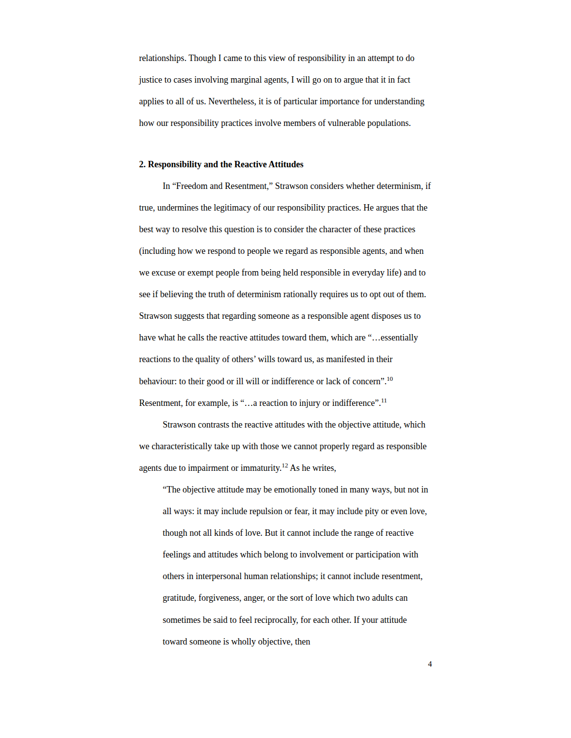relationships. Though I came to this view of responsibility in an attempt to do justice to cases involving marginal agents, I will go on to argue that it in fact applies to all of us. Nevertheless, it is of particular importance for understanding how our responsibility practices involve members of vulnerable populations.
2. Responsibility and the Reactive Attitudes
In “Freedom and Resentment,” Strawson considers whether determinism, if true, undermines the legitimacy of our responsibility practices. He argues that the best way to resolve this question is to consider the character of these practices (including how we respond to people we regard as responsible agents, and when we excuse or exempt people from being held responsible in everyday life) and to see if believing the truth of determinism rationally requires us to opt out of them. Strawson suggests that regarding someone as a responsible agent disposes us to have what he calls the reactive attitudes toward them, which are “…essentially reactions to the quality of others’ wills toward us, as manifested in their behaviour: to their good or ill will or indifference or lack of concern”.10 Resentment, for example, is “…a reaction to injury or indifference”.11
Strawson contrasts the reactive attitudes with the objective attitude, which we characteristically take up with those we cannot properly regard as responsible agents due to impairment or immaturity.12 As he writes,
“The objective attitude may be emotionally toned in many ways, but not in all ways: it may include repulsion or fear, it may include pity or even love, though not all kinds of love. But it cannot include the range of reactive feelings and attitudes which belong to involvement or participation with others in interpersonal human relationships; it cannot include resentment, gratitude, forgiveness, anger, or the sort of love which two adults can sometimes be said to feel reciprocally, for each other. If your attitude toward someone is wholly objective, then
4